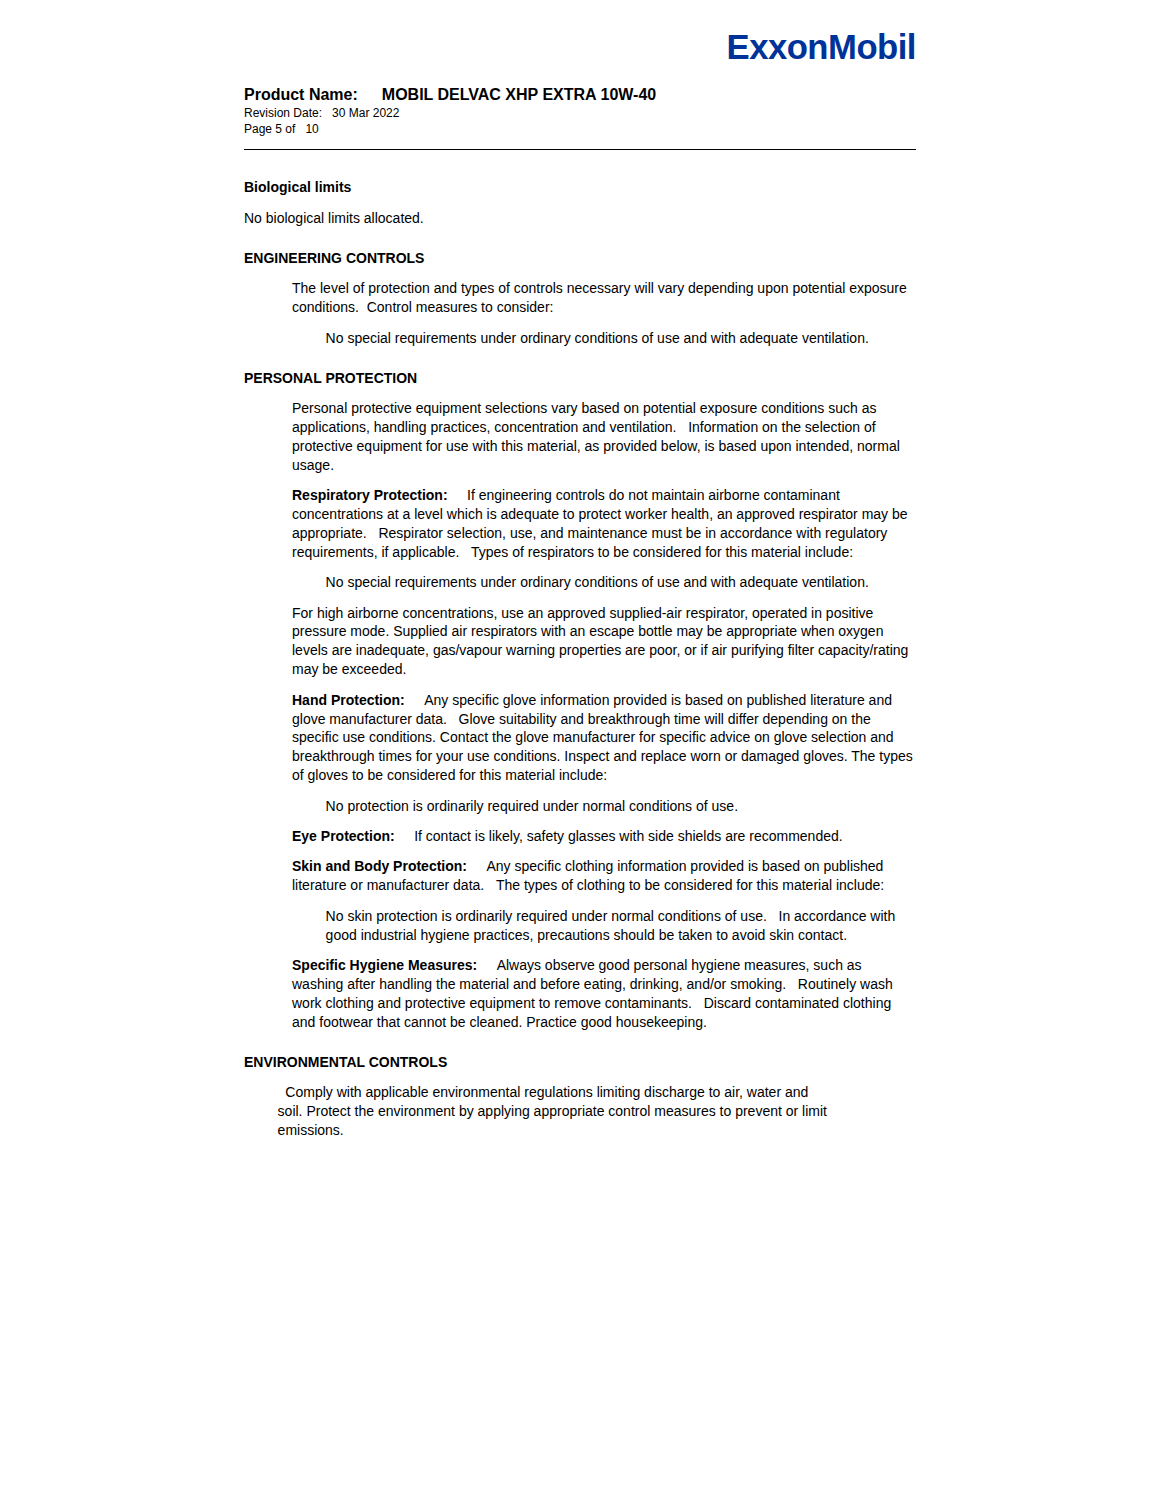Exx onMobil
Product Name: MOBIL DELVAC XHP EXTRA 10W-40
Revision Date: 30 Mar 2022
Page 5 of 10
Biological limits
No biological limits allocated.
ENGINEERING CONTROLS
The level of protection and types of controls necessary will vary depending upon potential exposure conditions. Control measures to consider:
No special requirements under ordinary conditions of use and with adequate ventilation.
PERSONAL PROTECTION
Personal protective equipment selections vary based on potential exposure conditions such as applications, handling practices, concentration and ventilation. Information on the selection of protective equipment for use with this material, as provided below, is based upon intended, normal usage.
Respiratory Protection: If engineering controls do not maintain airborne contaminant concentrations at a level which is adequate to protect worker health, an approved respirator may be appropriate. Respirator selection, use, and maintenance must be in accordance with regulatory requirements, if applicable. Types of respirators to be considered for this material include:
No special requirements under ordinary conditions of use and with adequate ventilation.
For high airborne concentrations, use an approved supplied-air respirator, operated in positive pressure mode. Supplied air respirators with an escape bottle may be appropriate when oxygen levels are inadequate, gas/vapour warning properties are poor, or if air purifying filter capacity/rating may be exceeded.
Hand Protection: Any specific glove information provided is based on published literature and glove manufacturer data. Glove suitability and breakthrough time will differ depending on the specific use conditions. Contact the glove manufacturer for specific advice on glove selection and breakthrough times for your use conditions. Inspect and replace worn or damaged gloves. The types of gloves to be considered for this material include:
No protection is ordinarily required under normal conditions of use.
Eye Protection: If contact is likely, safety glasses with side shields are recommended.
Skin and Body Protection: Any specific clothing information provided is based on published literature or manufacturer data. The types of clothing to be considered for this material include:
No skin protection is ordinarily required under normal conditions of use. In accordance with good industrial hygiene practices, precautions should be taken to avoid skin contact.
Specific Hygiene Measures: Always observe good personal hygiene measures, such as washing after handling the material and before eating, drinking, and/or smoking. Routinely wash work clothing and protective equipment to remove contaminants. Discard contaminated clothing and footwear that cannot be cleaned. Practice good housekeeping.
ENVIRONMENTAL CONTROLS
Comply with applicable environmental regulations limiting discharge to air, water and
soil. Protect the environment by applying appropriate control measures to prevent or limit
emissions.